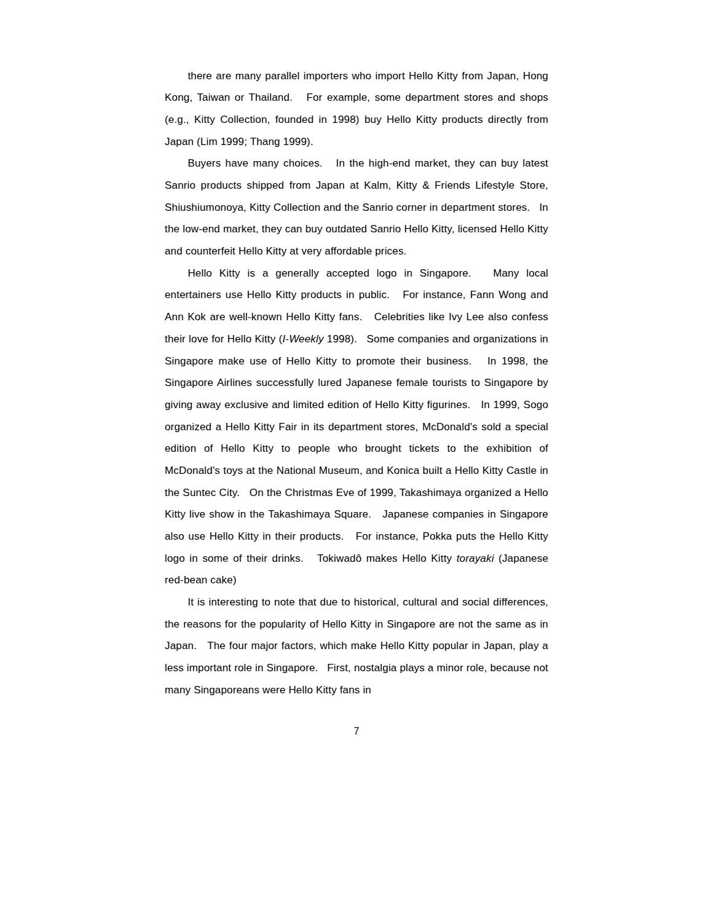there are many parallel importers who import Hello Kitty from Japan, Hong Kong, Taiwan or Thailand. For example, some department stores and shops (e.g., Kitty Collection, founded in 1998) buy Hello Kitty products directly from Japan (Lim 1999; Thang 1999).
Buyers have many choices. In the high-end market, they can buy latest Sanrio products shipped from Japan at Kalm, Kitty & Friends Lifestyle Store, Shiushiumonoya, Kitty Collection and the Sanrio corner in department stores. In the low-end market, they can buy outdated Sanrio Hello Kitty, licensed Hello Kitty and counterfeit Hello Kitty at very affordable prices.
Hello Kitty is a generally accepted logo in Singapore. Many local entertainers use Hello Kitty products in public. For instance, Fann Wong and Ann Kok are well-known Hello Kitty fans. Celebrities like Ivy Lee also confess their love for Hello Kitty (I-Weekly 1998). Some companies and organizations in Singapore make use of Hello Kitty to promote their business. In 1998, the Singapore Airlines successfully lured Japanese female tourists to Singapore by giving away exclusive and limited edition of Hello Kitty figurines. In 1999, Sogo organized a Hello Kitty Fair in its department stores, McDonald's sold a special edition of Hello Kitty to people who brought tickets to the exhibition of McDonald's toys at the National Museum, and Konica built a Hello Kitty Castle in the Suntec City. On the Christmas Eve of 1999, Takashimaya organized a Hello Kitty live show in the Takashimaya Square. Japanese companies in Singapore also use Hello Kitty in their products. For instance, Pokka puts the Hello Kitty logo in some of their drinks. Tokiwadô makes Hello Kitty torayaki (Japanese red-bean cake)
It is interesting to note that due to historical, cultural and social differences, the reasons for the popularity of Hello Kitty in Singapore are not the same as in Japan. The four major factors, which make Hello Kitty popular in Japan, play a less important role in Singapore. First, nostalgia plays a minor role, because not many Singaporeans were Hello Kitty fans in
7